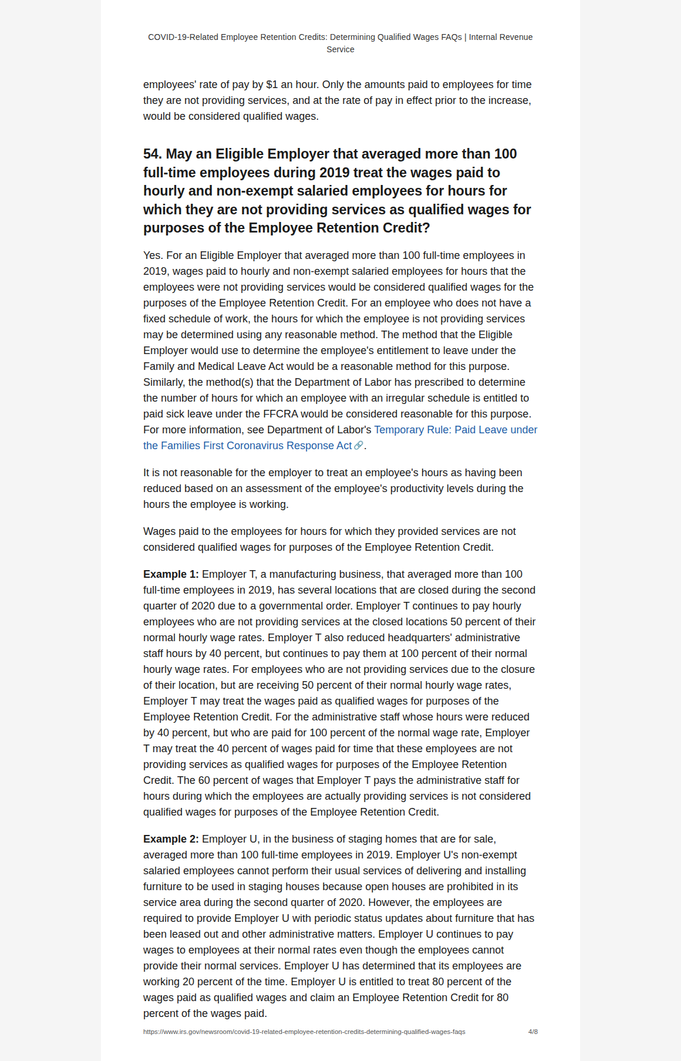COVID-19-Related Employee Retention Credits: Determining Qualified Wages FAQs | Internal Revenue Service
employees' rate of pay by $1 an hour. Only the amounts paid to employees for time they are not providing services, and at the rate of pay in effect prior to the increase, would be considered qualified wages.
54. May an Eligible Employer that averaged more than 100 full-time employees during 2019 treat the wages paid to hourly and non-exempt salaried employees for hours for which they are not providing services as qualified wages for purposes of the Employee Retention Credit?
Yes. For an Eligible Employer that averaged more than 100 full-time employees in 2019, wages paid to hourly and non-exempt salaried employees for hours that the employees were not providing services would be considered qualified wages for the purposes of the Employee Retention Credit. For an employee who does not have a fixed schedule of work, the hours for which the employee is not providing services may be determined using any reasonable method. The method that the Eligible Employer would use to determine the employee's entitlement to leave under the Family and Medical Leave Act would be a reasonable method for this purpose. Similarly, the method(s) that the Department of Labor has prescribed to determine the number of hours for which an employee with an irregular schedule is entitled to paid sick leave under the FFCRA would be considered reasonable for this purpose. For more information, see Department of Labor's Temporary Rule: Paid Leave under the Families First Coronavirus Response Act🔗.
It is not reasonable for the employer to treat an employee's hours as having been reduced based on an assessment of the employee's productivity levels during the hours the employee is working.
Wages paid to the employees for hours for which they provided services are not considered qualified wages for purposes of the Employee Retention Credit.
Example 1: Employer T, a manufacturing business, that averaged more than 100 full-time employees in 2019, has several locations that are closed during the second quarter of 2020 due to a governmental order. Employer T continues to pay hourly employees who are not providing services at the closed locations 50 percent of their normal hourly wage rates. Employer T also reduced headquarters' administrative staff hours by 40 percent, but continues to pay them at 100 percent of their normal hourly wage rates. For employees who are not providing services due to the closure of their location, but are receiving 50 percent of their normal hourly wage rates, Employer T may treat the wages paid as qualified wages for purposes of the Employee Retention Credit. For the administrative staff whose hours were reduced by 40 percent, but who are paid for 100 percent of the normal wage rate, Employer T may treat the 40 percent of wages paid for time that these employees are not providing services as qualified wages for purposes of the Employee Retention Credit. The 60 percent of wages that Employer T pays the administrative staff for hours during which the employees are actually providing services is not considered qualified wages for purposes of the Employee Retention Credit.
Example 2: Employer U, in the business of staging homes that are for sale, averaged more than 100 full-time employees in 2019. Employer U's non-exempt salaried employees cannot perform their usual services of delivering and installing furniture to be used in staging houses because open houses are prohibited in its service area during the second quarter of 2020. However, the employees are required to provide Employer U with periodic status updates about furniture that has been leased out and other administrative matters. Employer U continues to pay wages to employees at their normal rates even though the employees cannot provide their normal services. Employer U has determined that its employees are working 20 percent of the time. Employer U is entitled to treat 80 percent of the wages paid as qualified wages and claim an Employee Retention Credit for 80 percent of the wages paid.
https://www.irs.gov/newsroom/covid-19-related-employee-retention-credits-determining-qualified-wages-faqs 4/8